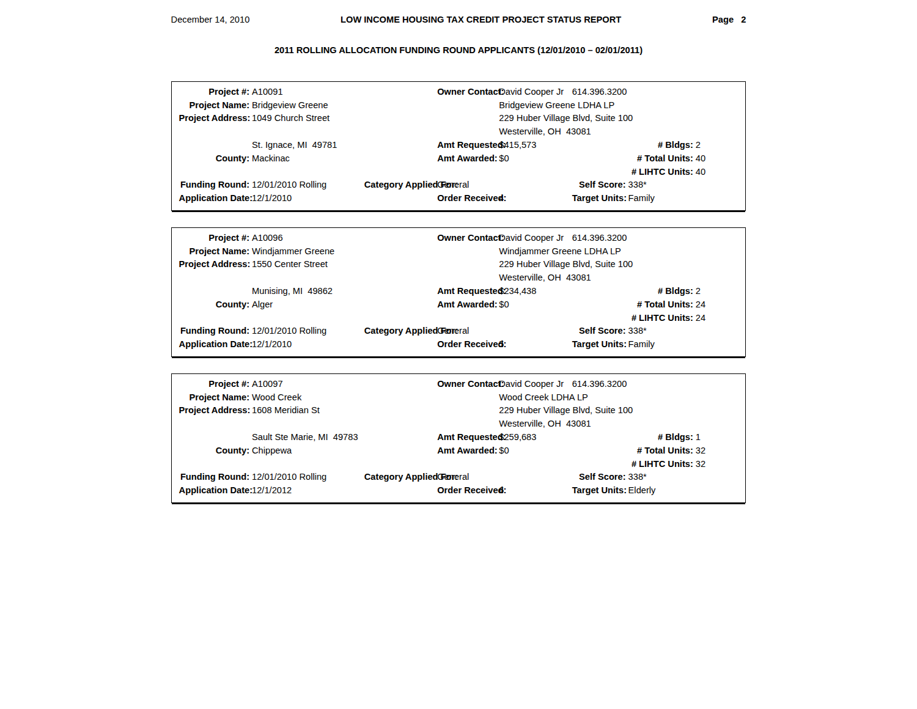December 14, 2010
LOW INCOME HOUSING TAX CREDIT PROJECT STATUS REPORT
Page 2
2011 ROLLING ALLOCATION FUNDING ROUND APPLICANTS (12/01/2010 – 02/01/2011)
| Project #: | A10091 | | Owner Contact: | David Cooper Jr | 614.396.3200 |
| Project Name: | Bridgeview Greene | | | Bridgeview Greene LDHA LP |
| Project Address: | 1049 Church Street | | | 229 Huber Village Blvd, Suite 100 |
| | | | | Westerville, OH 43081 |
| | St. Ignace, MI 49781 | | Amt Requested: | $415,573 | | # Bldgs: | 2 |
| County: | Mackinac | | Amt Awarded: | $0 | | # Total Units: | 40 |
| | | | | | | # LIHTC Units: | 40 |
| Funding Round: | 12/01/2010 Rolling | Category Applied For: | General | | Self Score: | 338* |
| Application Date: | 12/1/2010 | | Order Received: | 4 | Target Units: | Family |
| Project #: | A10096 | | Owner Contact: | David Cooper Jr | 614.396.3200 |
| Project Name: | Windjammer Greene | | | Windjammer Greene LDHA LP |
| Project Address: | 1550 Center Street | | | 229 Huber Village Blvd, Suite 100 |
| | | | | Westerville, OH 43081 |
| | Munising, MI 49862 | | Amt Requested: | $234,438 | | # Bldgs: | 2 |
| County: | Alger | | Amt Awarded: | $0 | | # Total Units: | 24 |
| | | | | | | # LIHTC Units: | 24 |
| Funding Round: | 12/01/2010 Rolling | Category Applied For: | General | | Self Score: | 338* |
| Application Date: | 12/1/2010 | | Order Received: | 5 | Target Units: | Family |
| Project #: | A10097 | | Owner Contact: | David Cooper Jr | 614.396.3200 |
| Project Name: | Wood Creek | | | Wood Creek LDHA LP |
| Project Address: | 1608 Meridian St | | | 229 Huber Village Blvd, Suite 100 |
| | | | | Westerville, OH 43081 |
| | Sault Ste Marie, MI 49783 | | Amt Requested: | $259,683 | | # Bldgs: | 1 |
| County: | Chippewa | | Amt Awarded: | $0 | | # Total Units: | 32 |
| | | | | | | # LIHTC Units: | 32 |
| Funding Round: | 12/01/2010 Rolling | Category Applied For: | General | | Self Score: | 338* |
| Application Date: | 12/1/2012 | | Order Received: | 6 | Target Units: | Elderly |